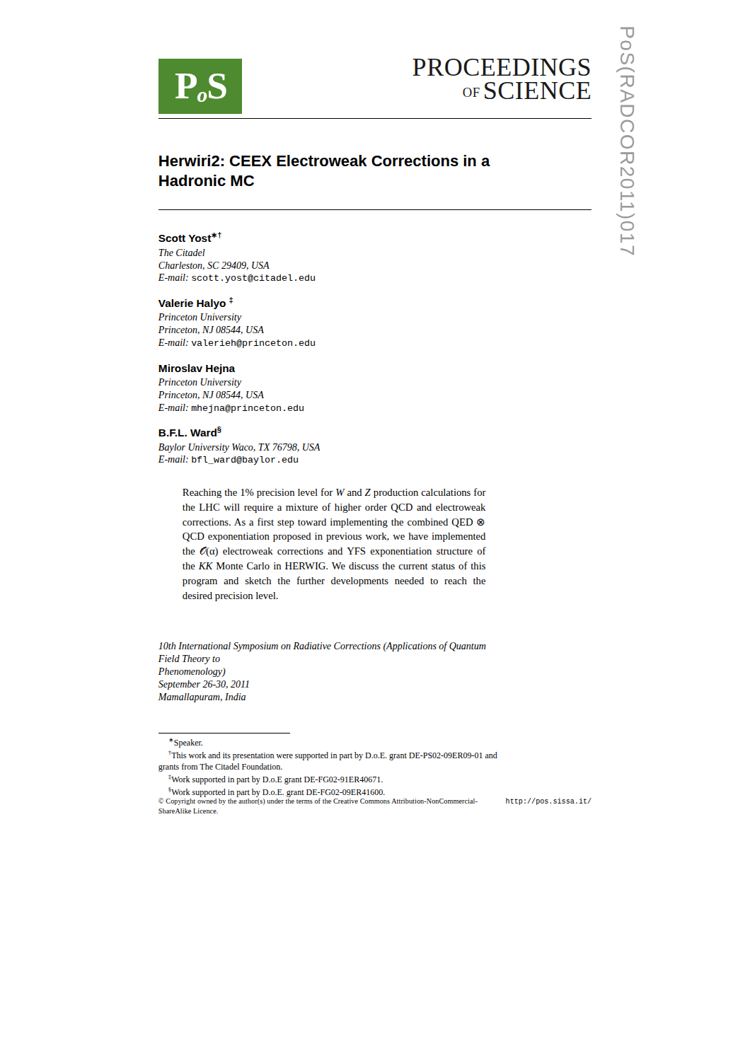Po S
PROCEEDINGS
OFSCIENCE
Herwiri2: CEEX Electroweak Corrections in a Hadronic MC
Scott Yost∗†
The Citadel
Charleston, SC 29409, USA
E-mail: scott.yost@citadel.edu
Valerie Halyo ‡
Princeton University
Princeton, NJ 08544, USA
E-mail: valerieh@princeton.edu
Miroslav Hejna
Princeton University
Princeton, NJ 08544, USA
E-mail: mhejna@princeton.edu
B.F.L. Ward§
Baylor University Waco, TX 76798, USA
E-mail: bfl_ward@baylor.edu
Reaching the 1% precision level for W and Z production calculations for the LHC will require a mixture of higher order QCD and electroweak corrections. As a first step toward implementing the combined QED ⊗ QCD exponentiation proposed in previous work, we have implemented the 𝒪(α) electroweak corrections and YFS exponentiation structure of the KK Monte Carlo in HERWIG. We discuss the current status of this program and sketch the further developments needed to reach the desired precision level.
10th International Symposium on Radiative Corrections (Applications of Quantum Field Theory to
Phenomenology)
September 26-30, 2011
Mamallapuram, India
∗Speaker.
†This work and its presentation were supported in part by D.o.E. grant DE-PS02-09ER09-01 and grants from The Citadel Foundation.
‡Work supported in part by D.o.E grant DE-FG02-91ER40671.
§Work supported in part by D.o.E. grant DE-FG02-09ER41600.
PoS(RADCOR2011)017
© Copyright owned by the author(s) under the terms of the Creative Commons Attribution-NonCommercial-ShareAlike Licence. http://pos.sissa.it/